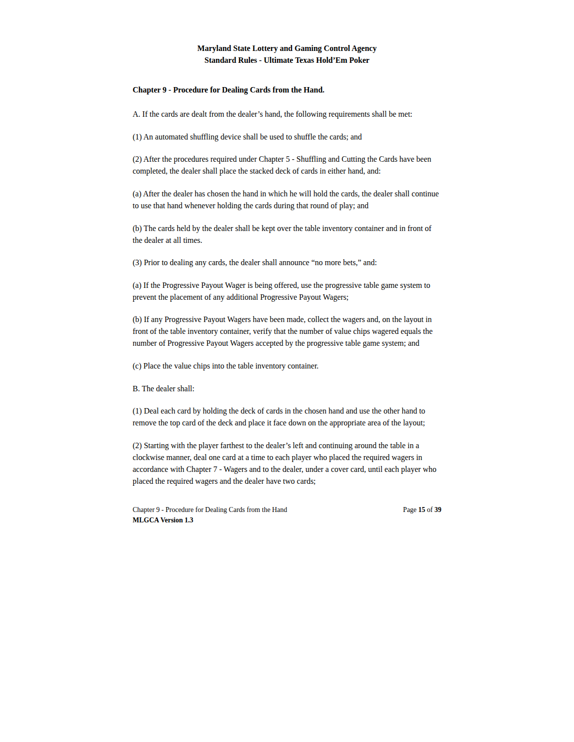Maryland State Lottery and Gaming Control Agency Standard Rules - Ultimate Texas Hold’Em Poker
Chapter 9 - Procedure for Dealing Cards from the Hand.
A. If the cards are dealt from the dealer’s hand, the following requirements shall be met:
(1) An automated shuffling device shall be used to shuffle the cards; and
(2) After the procedures required under Chapter 5 - Shuffling and Cutting the Cards have been completed, the dealer shall place the stacked deck of cards in either hand, and:
(a) After the dealer has chosen the hand in which he will hold the cards, the dealer shall continue to use that hand whenever holding the cards during that round of play; and
(b) The cards held by the dealer shall be kept over the table inventory container and in front of the dealer at all times.
(3) Prior to dealing any cards, the dealer shall announce “no more bets,” and:
(a) If the Progressive Payout Wager is being offered, use the progressive table game system to prevent the placement of any additional Progressive Payout Wagers;
(b) If any Progressive Payout Wagers have been made, collect the wagers and, on the layout in front of the table inventory container, verify that the number of value chips wagered equals the number of Progressive Payout Wagers accepted by the progressive table game system; and
(c) Place the value chips into the table inventory container.
B. The dealer shall:
(1) Deal each card by holding the deck of cards in the chosen hand and use the other hand to remove the top card of the deck and place it face down on the appropriate area of the layout;
(2) Starting with the player farthest to the dealer’s left and continuing around the table in a clockwise manner, deal one card at a time to each player who placed the required wagers in accordance with Chapter 7 - Wagers and to the dealer, under a cover card, until each player who placed the required wagers and the dealer have two cards;
Chapter 9 - Procedure for Dealing Cards from the Hand Page 15 of 39 MLGCA Version 1.3